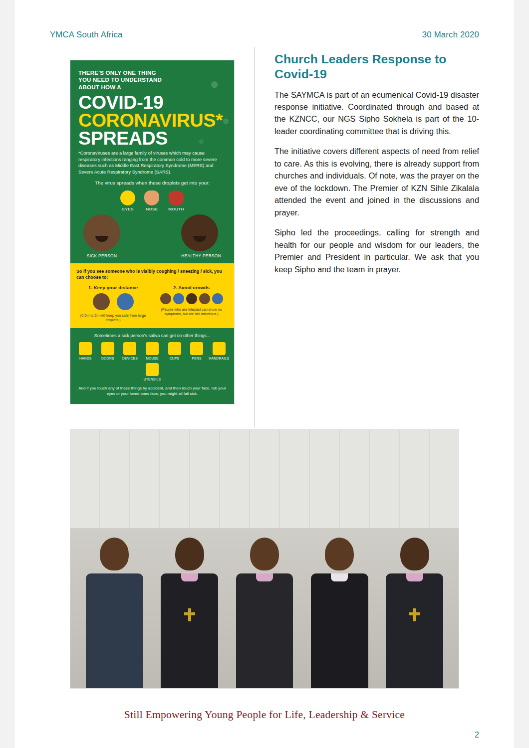YMCA South Africa 30 March 2020
There's only one thing you need to understand about how a
COVID-19
CORONAVIRUS*
SPREADS
*Coronaviruses are a large family of viruses which may cause respiratory infections ranging from the common cold to more severe diseases such as Middle East Respiratory Syndrome (MERS) and Severe Acute Respiratory Syndrome (SARS).
The virus spreads when these droplets get into your:
Eyes
Nose
Mouth
Sick person
Healthy person
So if you see someone who is visibly coughing / sneezing / sick, you can choose to:
1. Keep your distance
(0.5m to 2m will keep you safe from large droplets.)
2. Avoid crowds
(People who are infected can show no symptoms, but are still infectious.)
Sometimes a sick person's saliva can get on other things...
Hands
Doors
Devices
Mouse
Cups
Pens
Handrails
Utensils
And if you touch any of these things by accident, and then touch your face, rub your eyes or your loved ones face, you might all fall sick.
Church Leaders Response to Covid-19
The SAYMCA is part of an ecumenical Covid-19 disaster response initiative. Coordinated through and based at the KZNCC, our NGS Sipho Sokhela is part of the 10-leader coordinating committee that is driving this.
The initiative covers different aspects of need from relief to care. As this is evolving, there is already support from churches and individuals. Of note, was the prayer on the eve of the lockdown. The Premier of KZN Sihle Zikalala attended the event and joined in the discussions and prayer.
Sipho led the proceedings, calling for strength and health for our people and wisdom for our leaders, the Premier and President in particular. We ask that you keep Sipho and the team in prayer.
Still Empowering Young People for Life, Leadership & Service
2